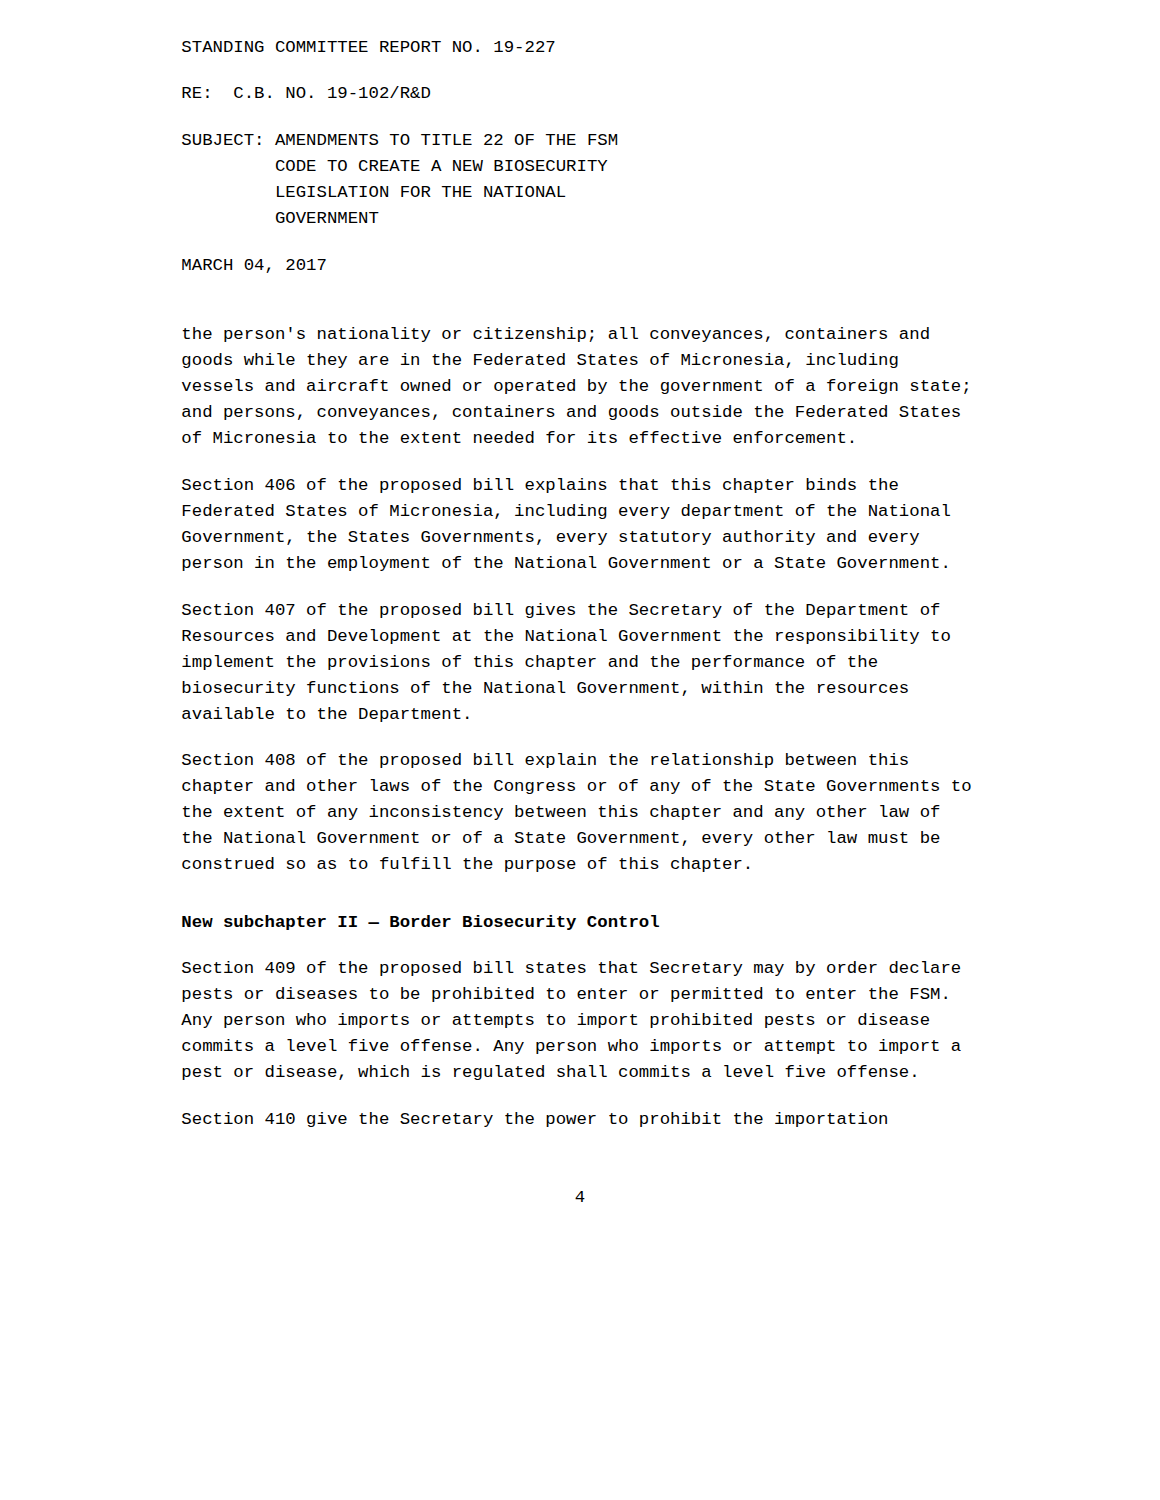STANDING COMMITTEE REPORT NO. 19-227
RE: C.B. NO. 19-102/R&D
SUBJECT: AMENDMENTS TO TITLE 22 OF THE FSM
CODE TO CREATE A NEW BIOSECURITY
LEGISLATION FOR THE NATIONAL
GOVERNMENT
MARCH 04, 2017
the person's nationality or citizenship; all conveyances, containers and goods while they are in the Federated States of Micronesia, including vessels and aircraft owned or operated by the government of a foreign state; and persons, conveyances, containers and goods outside the Federated States of Micronesia to the extent needed for its effective enforcement.
Section 406 of the proposed bill explains that this chapter binds the Federated States of Micronesia, including every department of the National Government, the States Governments, every statutory authority and every person in the employment of the National Government or a State Government.
Section 407 of the proposed bill gives the Secretary of the Department of Resources and Development at the National Government the responsibility to implement the provisions of this chapter and the performance of the biosecurity functions of the National Government, within the resources available to the Department.
Section 408 of the proposed bill explain the relationship between this chapter and other laws of the Congress or of any of the State Governments to the extent of any inconsistency between this chapter and any other law of the National Government or of a State Government, every other law must be construed so as to fulfill the purpose of this chapter.
New subchapter II — Border Biosecurity Control
Section 409 of the proposed bill states that Secretary may by order declare pests or diseases to be prohibited to enter or permitted to enter the FSM. Any person who imports or attempts to import prohibited pests or disease commits a level five offense. Any person who imports or attempt to import a pest or disease, which is regulated shall commits a level five offense.
Section 410 give the Secretary the power to prohibit the importation
4